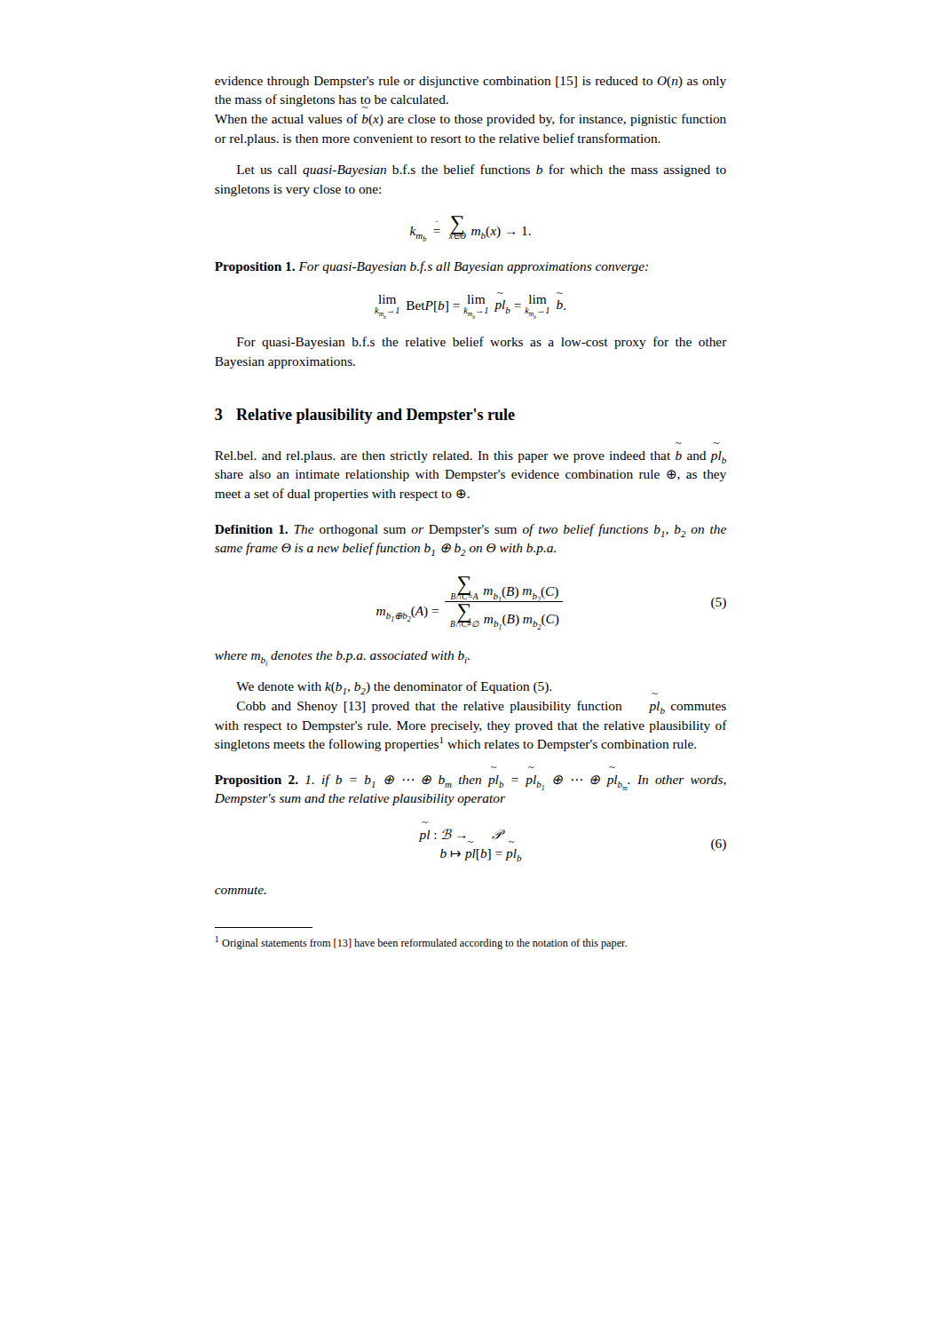evidence through Dempster's rule or disjunctive combination [15] is reduced to O(n) as only the mass of singletons has to be calculated.
When the actual values of ~b(x) are close to those provided by, for instance, pignistic function or rel.plaus. is then more convenient to resort to the relative belief transformation.
Let us call quasi-Bayesian b.f.s the belief functions b for which the mass assigned to singletons is very close to one:
kmb .= ∑x∈Θ mb(x) → 1.
Proposition 1. For quasi-Bayesian b.f.s all Bayesian approximations converge:
lim kmb→1 Bet P[b] = lim kmb→1 ~plb = lim kmb→1 ~b.
For quasi-Bayesian b.f.s the relative belief works as a low-cost proxy for the other Bayesian approximations.
3 Relative plausibility and Dempster's rule
Rel.bel. and rel.plaus. are then strictly related. In this paper we prove indeed that ~b and ~plb share also an intimate relationship with Dempster's evidence combination rule ⊕, as they meet a set of dual properties with respect to ⊕.
Definition 1. The orthogonal sum or Dempster's sum of two belief functions b1, b2 on the same frame Θ is a new belief function b1 ⊕ b2 on Θ with b.p.a.
mb1⊕b2(A) = ∑B∩C=A mb1(B) mb2(C) ∑B∩C≠∅ mb1(B) mb2(C)
(5)
where mbi denotes the b.p.a. associated with bi.
We denote with k(b1, b2) the denominator of Equation (5).
Cobb and Shenoy [13] proved that the relative plausibility function ~plb commutes with respect to Dempster's rule. More precisely, they proved that the relative plausibility of singletons meets the following properties1 which relates to Dempster's combination rule.
Proposition 2. 1. if b = b1 ⊕ ⋯ ⊕ bm then ~plb = ~plb1 ⊕ ⋯ ⊕ ~plbm. In other words, Dempster's sum and the relative plausibility operator
~pl : ℬ → 𝒫
b ↦ ~pl[b] = ~plb
(6)
commute.
1 Original statements from [13] have been reformulated according to the notation of this paper.